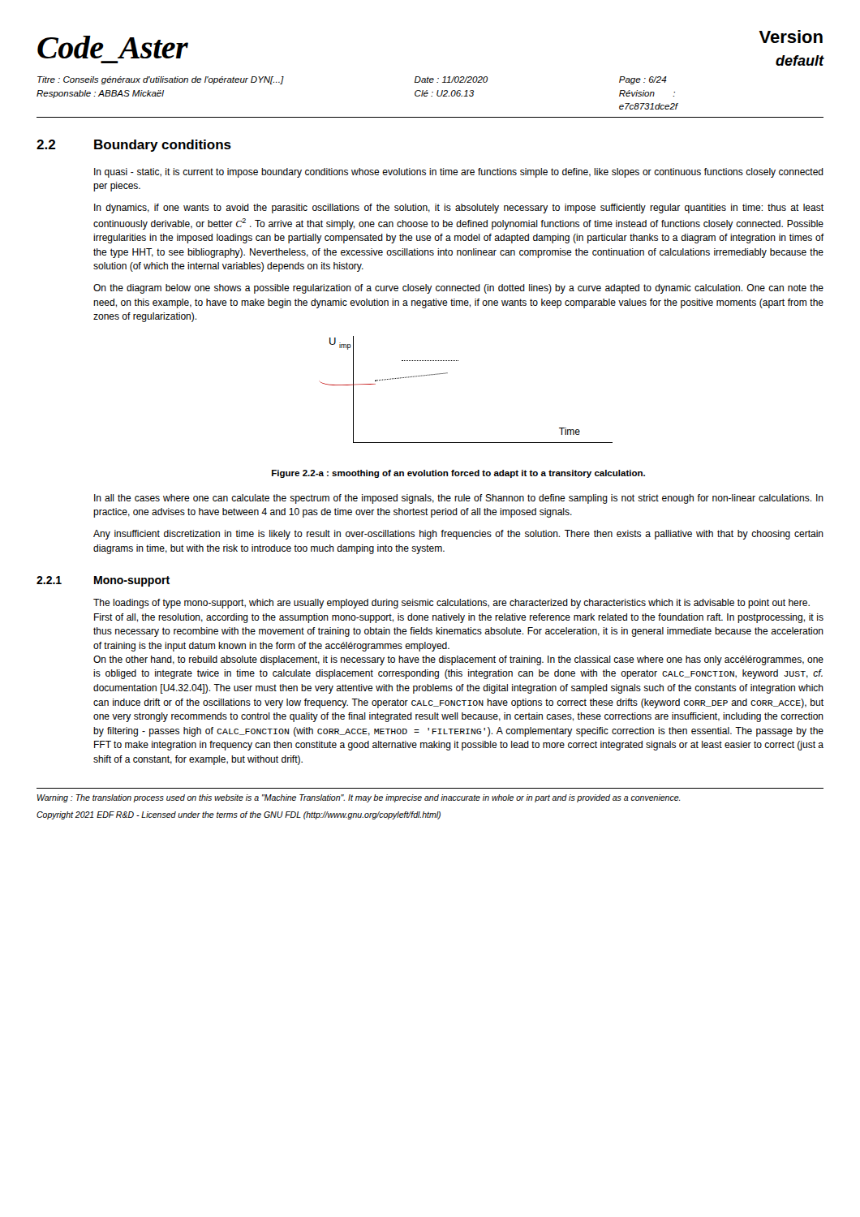Version
default
Code_Aster
| Titre : Conseils généraux d'utilisation de l'opérateur DYN[...] | Date : 11/02/2020 | Page : 6/24 |
| Responsable : ABBAS Mickaël | Clé : U2.06.13 | Révision : |
| | | e7c8731dce2f |
2.2 Boundary conditions
In quasi - static, it is current to impose boundary conditions whose evolutions in time are functions simple to define, like slopes or continuous functions closely connected per pieces.
In dynamics, if one wants to avoid the parasitic oscillations of the solution, it is absolutely necessary to impose sufficiently regular quantities in time: thus at least continuously derivable, or better C2 . To arrive at that simply, one can choose to be defined polynomial functions of time instead of functions closely connected. Possible irregularities in the imposed loadings can be partially compensated by the use of a model of adapted damping (in particular thanks to a diagram of integration in times of the type HHT, to see bibliography). Nevertheless, of the excessive oscillations into nonlinear can compromise the continuation of calculations irremediably because the solution (of which the internal variables) depends on its history.
On the diagram below one shows a possible regularization of a curve closely connected (in dotted lines) by a curve adapted to dynamic calculation. One can note the need, on this example, to have to make begin the dynamic evolution in a negative time, if one wants to keep comparable values for the positive moments (apart from the zones of regularization).
U imp
Time
Figure 2.2-a : smoothing of an evolution forced to adapt it to a transitory calculation.
In all the cases where one can calculate the spectrum of the imposed signals, the rule of Shannon to define sampling is not strict enough for non-linear calculations. In practice, one advises to have between 4 and 10 pas de time over the shortest period of all the imposed signals.
Any insufficient discretization in time is likely to result in over-oscillations high frequencies of the solution. There then exists a palliative with that by choosing certain diagrams in time, but with the risk to introduce too much damping into the system.
2.2.1 Mono-support
The loadings of type mono-support, which are usually employed during seismic calculations, are characterized by characteristics which it is advisable to point out here.
First of all, the resolution, according to the assumption mono-support, is done natively in the relative reference mark related to the foundation raft. In postprocessing, it is thus necessary to recombine with the movement of training to obtain the fields kinematics absolute. For acceleration, it is in general immediate because the acceleration of training is the input datum known in the form of the accélérogrammes employed.
On the other hand, to rebuild absolute displacement, it is necessary to have the displacement of training. In the classical case where one has only accélérogrammes, one is obliged to integrate twice in time to calculate displacement corresponding (this integration can be done with the operator CALC_FONCTION, keyword JUST, cf. documentation [U4.32.04]). The user must then be very attentive with the problems of the digital integration of sampled signals such of the constants of integration which can induce drift or of the oscillations to very low frequency. The operator CALC_FONCTION have options to correct these drifts (keyword CORR_DEP and CORR_ACCE), but one very strongly recommends to control the quality of the final integrated result well because, in certain cases, these corrections are insufficient, including the correction by filtering - passes high of CALC_FONCTION (with CORR_ACCE, METHOD = 'FILTERING'). A complementary specific correction is then essential. The passage by the FFT to make integration in frequency can then constitute a good alternative making it possible to lead to more correct integrated signals or at least easier to correct (just a shift of a constant, for example, but without drift).
Warning : The translation process used on this website is a "Machine Translation". It may be imprecise and inaccurate in whole or in part and is provided as a convenience.
Copyright 2021 EDF R&D - Licensed under the terms of the GNU FDL (http://www.gnu.org/copyleft/fdl.html)